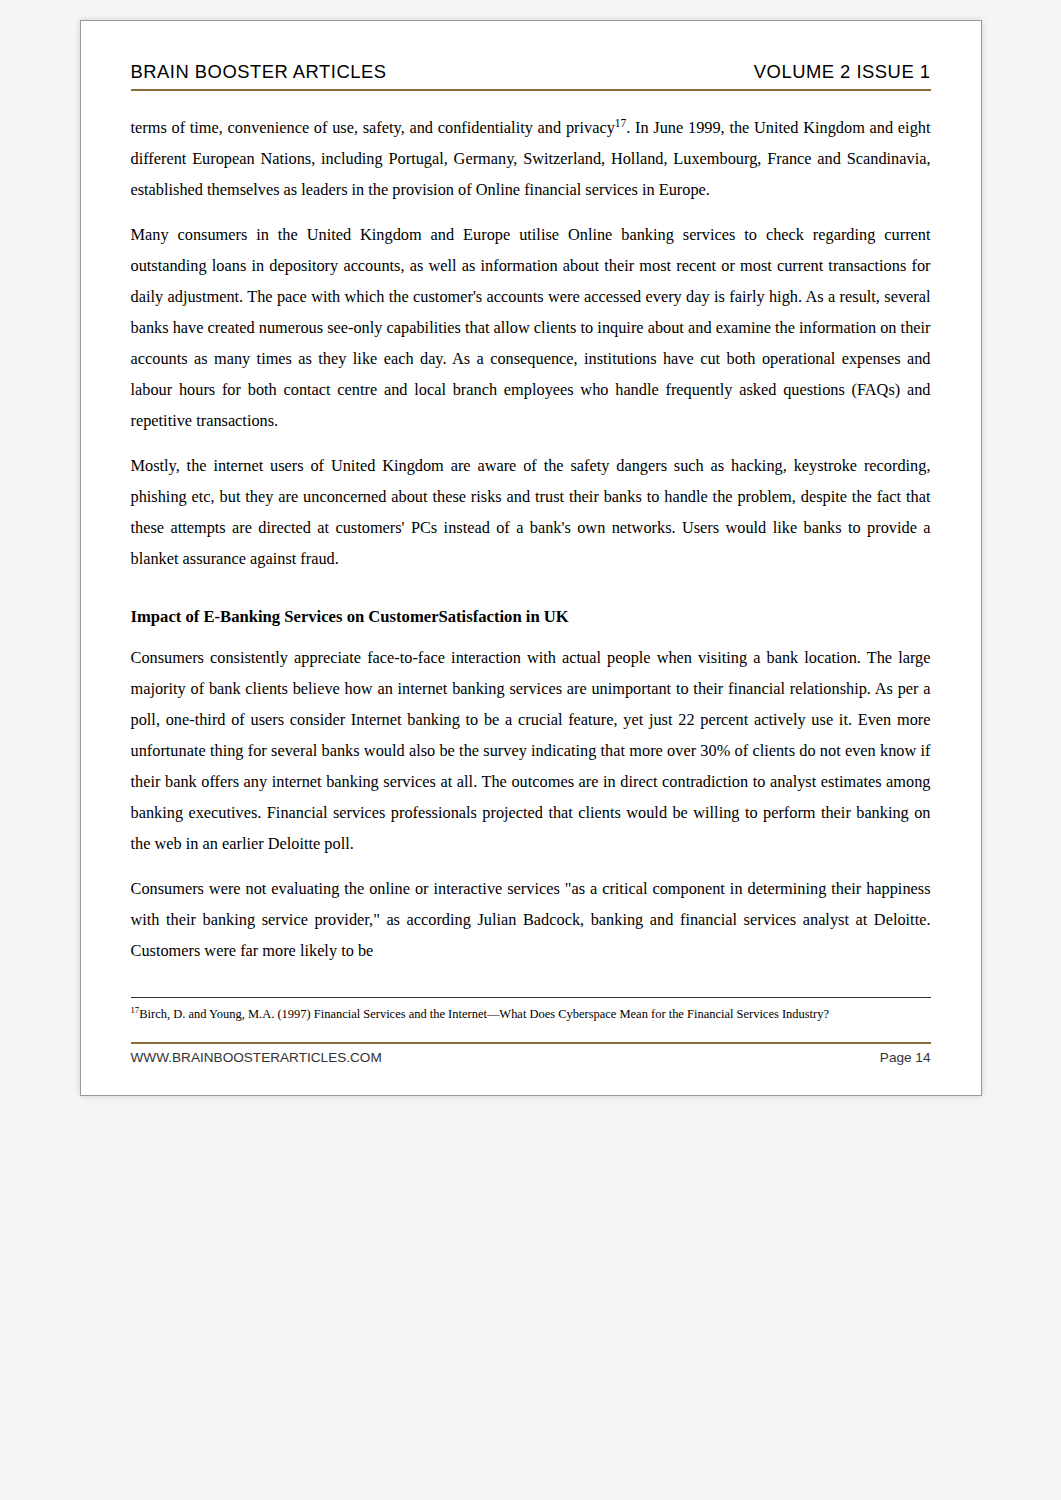BRAIN BOOSTER ARTICLES VOLUME 2 ISSUE 1
terms of time, convenience of use, safety, and confidentiality and privacy17. In June 1999, the United Kingdom and eight different European Nations, including Portugal, Germany, Switzerland, Holland, Luxembourg, France and Scandinavia, established themselves as leaders in the provision of Online financial services in Europe.
Many consumers in the United Kingdom and Europe utilise Online banking services to check regarding current outstanding loans in depository accounts, as well as information about their most recent or most current transactions for daily adjustment. The pace with which the customer's accounts were accessed every day is fairly high. As a result, several banks have created numerous see-only capabilities that allow clients to inquire about and examine the information on their accounts as many times as they like each day. As a consequence, institutions have cut both operational expenses and labour hours for both contact centre and local branch employees who handle frequently asked questions (FAQs) and repetitive transactions.
Mostly, the internet users of United Kingdom are aware of the safety dangers such as hacking, keystroke recording, phishing etc, but they are unconcerned about these risks and trust their banks to handle the problem, despite the fact that these attempts are directed at customers' PCs instead of a bank's own networks. Users would like banks to provide a blanket assurance against fraud.
Impact of E-Banking Services on CustomerSatisfaction in UK
Consumers consistently appreciate face-to-face interaction with actual people when visiting a bank location. The large majority of bank clients believe how an internet banking services are unimportant to their financial relationship. As per a poll, one-third of users consider Internet banking to be a crucial feature, yet just 22 percent actively use it. Even more unfortunate thing for several banks would also be the survey indicating that more over 30% of clients do not even know if their bank offers any internet banking services at all. The outcomes are in direct contradiction to analyst estimates among banking executives. Financial services professionals projected that clients would be willing to perform their banking on the web in an earlier Deloitte poll.
Consumers were not evaluating the online or interactive services "as a critical component in determining their happiness with their banking service provider," as according Julian Badcock, banking and financial services analyst at Deloitte. Customers were far more likely to be
17Birch, D. and Young, M.A. (1997) Financial Services and the Internet—What Does Cyberspace Mean for the Financial Services Industry?
WWW.BRAINBOOSTERARTICLES.COM Page 14